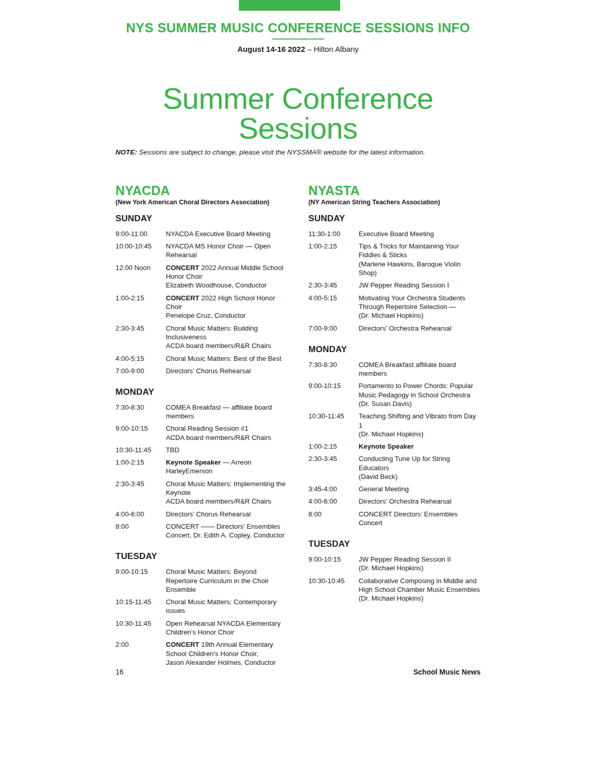NYS Summer Music Conference Sessions Info
August 14-16 2022 – Hilton Albany
Summer Conference Sessions
NOTE: Sessions are subject to change, please visit the NYSSMA® website for the latest information.
NYACDA
(New York American Choral Directors Association)
SUNDAY
| 9:00-11:00 | NYACDA Executive Board Meeting |
| 10:00-10:45 | NYACDA MS Honor Choir — Open Rehearsal |
| 12:00 Noon | CONCERT 2022 Annual Middle School Honor Choir Elizabeth Woodhouse, Conductor |
| 1:00-2:15 | CONCERT 2022 High School Honor Choir Penelope Cruz, Conductor |
| 2:30-3:45 | Choral Music Matters: Building Inclusiveness ACDA board members/R&R Chairs |
| 4:00-5:15 | Choral Music Matters: Best of the Best |
| 7:00-9:00 | Directors’ Chorus Rehearsal |
MONDAY
| 7:30-8:30 | COMEA Breakfast — affiliate board members |
| 9:00-10:15 | Choral Reading Session #1 ACDA board members/R&R Chairs |
| 10:30-11:45 | TBD |
| 1:00-2:15 | Keynote Speaker — Arreon HarleyEmerson |
| 2:30-3:45 | Choral Music Matters: Implementing the Keynote ACDA board members/R&R Chairs |
| 4:00-6:00 | Directors’ Chorus Rehearsal |
| 8:00 | CONCERT —— Directors’ Ensembles Concert, Dr. Edith A. Copley, Conductor |
TUESDAY
| 9:00-10:15 | Choral Music Matters: Beyond Repertoire Curriculum in the Choir Ensemble |
| 10:15-11:45 | Choral Music Matters: Contemporary issues |
| 10:30-11:45 | Open Rehearsal NYACDA Elementary Children’s Honor Choir |
| 2:00 | CONCERT 19th Annual Elementary School Children’s Honor Choir, Jason Alexander Holmes, Conductor |
NYASTA
(NY American String Teachers Association)
SUNDAY
| 11:30-1:00 | Executive Board Meeting |
| 1:00-2:15 | Tips & Tricks for Maintaining Your Fiddles & Sticks (Marlene Hawkins, Baroque Violin Shop) |
| 2:30-3:45 | JW Pepper Reading Session I |
| 4:00-5:15 | Motivating Your Orchestra Students Through Repertoire Selection — (Dr. Michael Hopkins) |
| 7:00-9:00 | Directors’ Orchestra Rehearsal |
MONDAY
| 7:30-8:30 | COMEA Breakfast affiliate board members |
| 9:00-10:15 | Portamento to Power Chords: Popular Music Pedagogy in School Orchestra (Dr. Susan Davis) |
| 10:30-11:45 | Teaching Shifting and Vibrato from Day 1 (Dr. Michael Hopkins) |
| 1:00-2:15 | Keynote Speaker |
| 2:30-3:45 | Conducting Tune Up for String Educators (David Beck) |
| 3:45-4:00 | General Meeting |
| 4:00-6:00 | Directors’ Orchestra Rehearsal |
| 8:00 | CONCERT Directors’ Ensembles Concert |
TUESDAY
| 9:00-10:15 | JW Pepper Reading Session II (Dr. Michael Hopkins) |
| 10:30-10:45 | Collaborative Composing in Middle and High School Chamber Music Ensembles (Dr. Michael Hopkins) |
16 School Music News